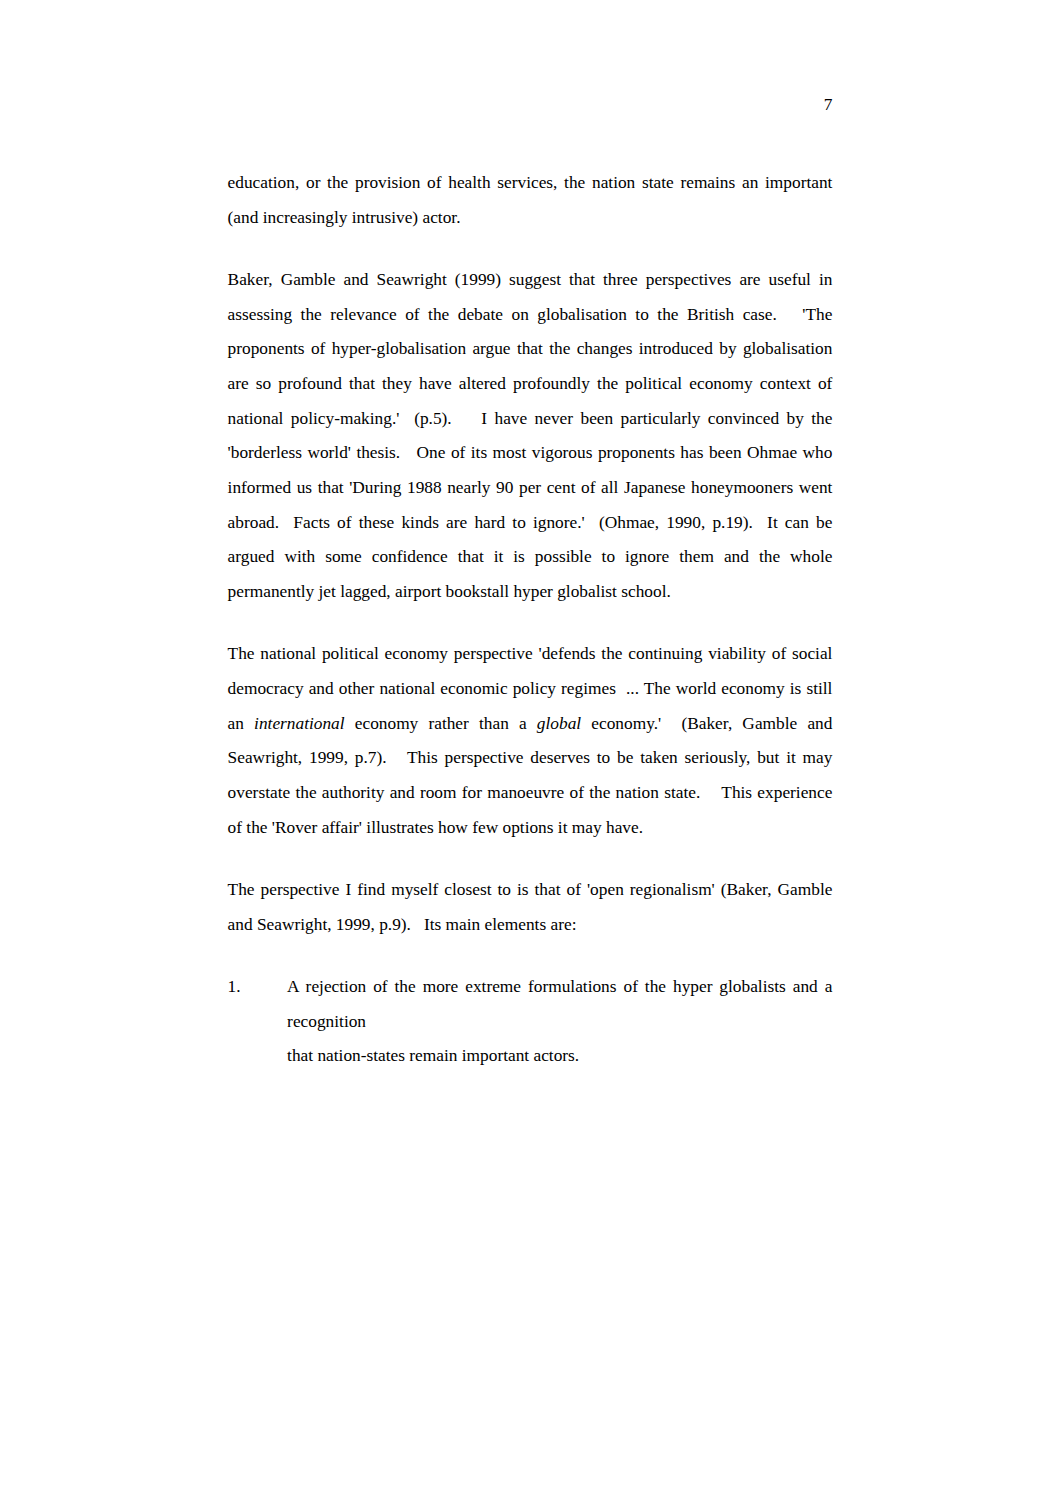7
education, or the provision of health services, the nation state remains an important (and increasingly intrusive) actor.
Baker, Gamble and Seawright (1999) suggest that three perspectives are useful in assessing the relevance of the debate on globalisation to the British case. 'The proponents of hyper-globalisation argue that the changes introduced by globalisation are so profound that they have altered profoundly the political economy context of national policy-making.' (p.5). I have never been particularly convinced by the 'borderless world' thesis. One of its most vigorous proponents has been Ohmae who informed us that 'During 1988 nearly 90 per cent of all Japanese honeymooners went abroad. Facts of these kinds are hard to ignore.' (Ohmae, 1990, p.19). It can be argued with some confidence that it is possible to ignore them and the whole permanently jet lagged, airport bookstall hyper globalist school.
The national political economy perspective 'defends the continuing viability of social democracy and other national economic policy regimes ... The world economy is still an international economy rather than a global economy.' (Baker, Gamble and Seawright, 1999, p.7). This perspective deserves to be taken seriously, but it may overstate the authority and room for manoeuvre of the nation state. This experience of the 'Rover affair' illustrates how few options it may have.
The perspective I find myself closest to is that of 'open regionalism' (Baker, Gamble and Seawright, 1999, p.9). Its main elements are:
1.
A rejection of the more extreme formulations of the hyper globalists and a recognition
that nation-states remain important actors.